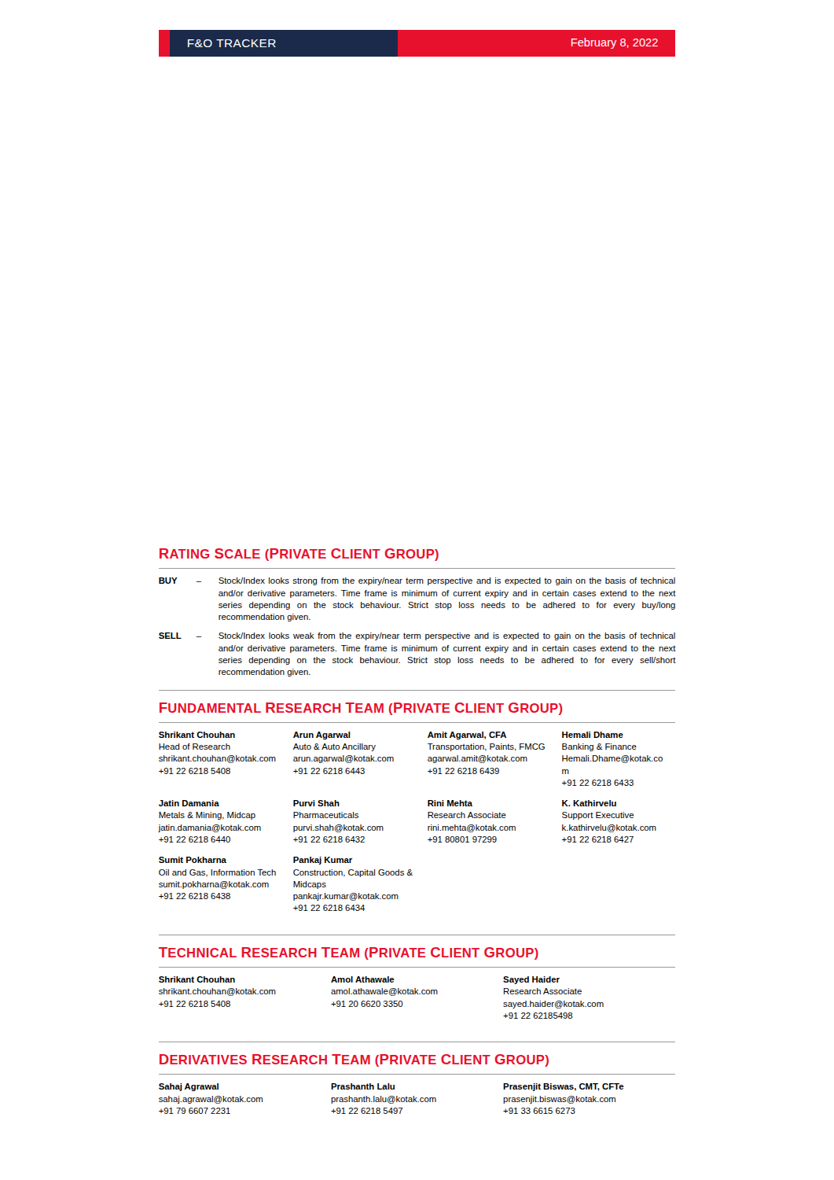F&O TRACKER
February 8, 2022
RATING SCALE (PRIVATE CLIENT GROUP)
BUY
–
Stock/Index looks strong from the expiry/near term perspective and is expected to gain on the basis of technical and/or derivative parameters. Time frame is minimum of current expiry and in certain cases extend to the next series depending on the stock behaviour. Strict stop loss needs to be adhered to for every buy/long recommendation given.
SELL
–
Stock/Index looks weak from the expiry/near term perspective and is expected to gain on the basis of technical and/or derivative parameters. Time frame is minimum of current expiry and in certain cases extend to the next series depending on the stock behaviour. Strict stop loss needs to be adhered to for every sell/short recommendation given.
FUNDAMENTAL RESEARCH TEAM (PRIVATE CLIENT GROUP)
| Shrikant Chouhan Head of Research shrikant.chouhan@kotak.com +91 22 6218 5408 | Arun Agarwal Auto & Auto Ancillary arun.agarwal@kotak.com +91 22 6218 6443 | Amit Agarwal, CFA Transportation, Paints, FMCG agarwal.amit@kotak.com +91 22 6218 6439 | Hemali Dhame Banking & Finance Hemali.Dhame@kotak.com +91 22 6218 6433 |
| Jatin Damania Metals & Mining, Midcap jatin.damania@kotak.com +91 22 6218 6440 | Purvi Shah Pharmaceuticals purvi.shah@kotak.com +91 22 6218 6432 | Rini Mehta Research Associate rini.mehta@kotak.com +91 80801 97299 | K. Kathirvelu Support Executive k.kathirvelu@kotak.com +91 22 6218 6427 |
| Sumit Pokharna Oil and Gas, Information Tech sumit.pokharna@kotak.com +91 22 6218 6438 | Pankaj Kumar Construction, Capital Goods & Midcaps pankajr.kumar@kotak.com +91 22 6218 6434 | | |
TECHNICAL RESEARCH TEAM (PRIVATE CLIENT GROUP)
| Shrikant Chouhan shrikant.chouhan@kotak.com +91 22 6218 5408 | Amol Athawale amol.athawale@kotak.com +91 20 6620 3350 | Sayed Haider Research Associate sayed.haider@kotak.com +91 22 62185498 |
DERIVATIVES RESEARCH TEAM (PRIVATE CLIENT GROUP)
| Sahaj Agrawal sahaj.agrawal@kotak.com +91 79 6607 2231 | Prashanth Lalu prashanth.lalu@kotak.com +91 22 6218 5497 | Prasenjit Biswas, CMT, CFTe prasenjit.biswas@kotak.com +91 33 6615 6273 |